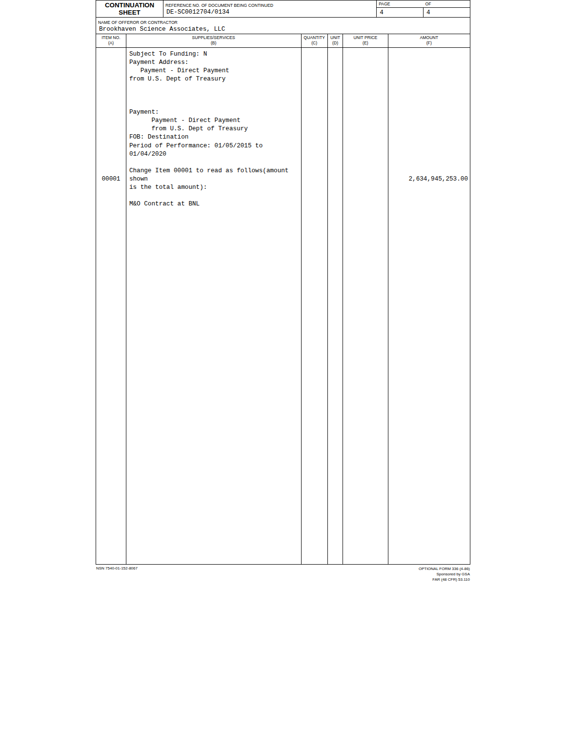| CONTINUATION SHEET | REFERENCE NO. OF DOCUMENT BEING CONTINUED DE-SC0012704/0134 | / PAGE / OF / / 4 / 4 / |
| NAME OF OFFEROR OR CONTRACTOR Brookhaven Science Associates, LLC |
| ITEM NO. (A) | SUPPLIES/SERVICES (B) | QUANTITY (C) | UNIT (D) | UNIT PRICE (E) | AMOUNT (F) |
| --- | --- | --- | --- | --- | --- |
| 00001 | Subject To Funding: N Payment Address: Payment - Direct Payment from U.S. Dept of Treasury Payment: Payment - Direct Payment from U.S. Dept of Treasury FOB: Destination Period of Performance: 01/05/2015 to 01/04/2020 Change Item 00001 to read as follows(amount shown is the total amount): M&O Contract at BNL | | | | 2,634,945,253.00 |
| NSN 7540-01-152-8067 | OPTIONAL FORM 336 (4-86) Sponsored by GSA FAR (48 CFR) 53.110 |